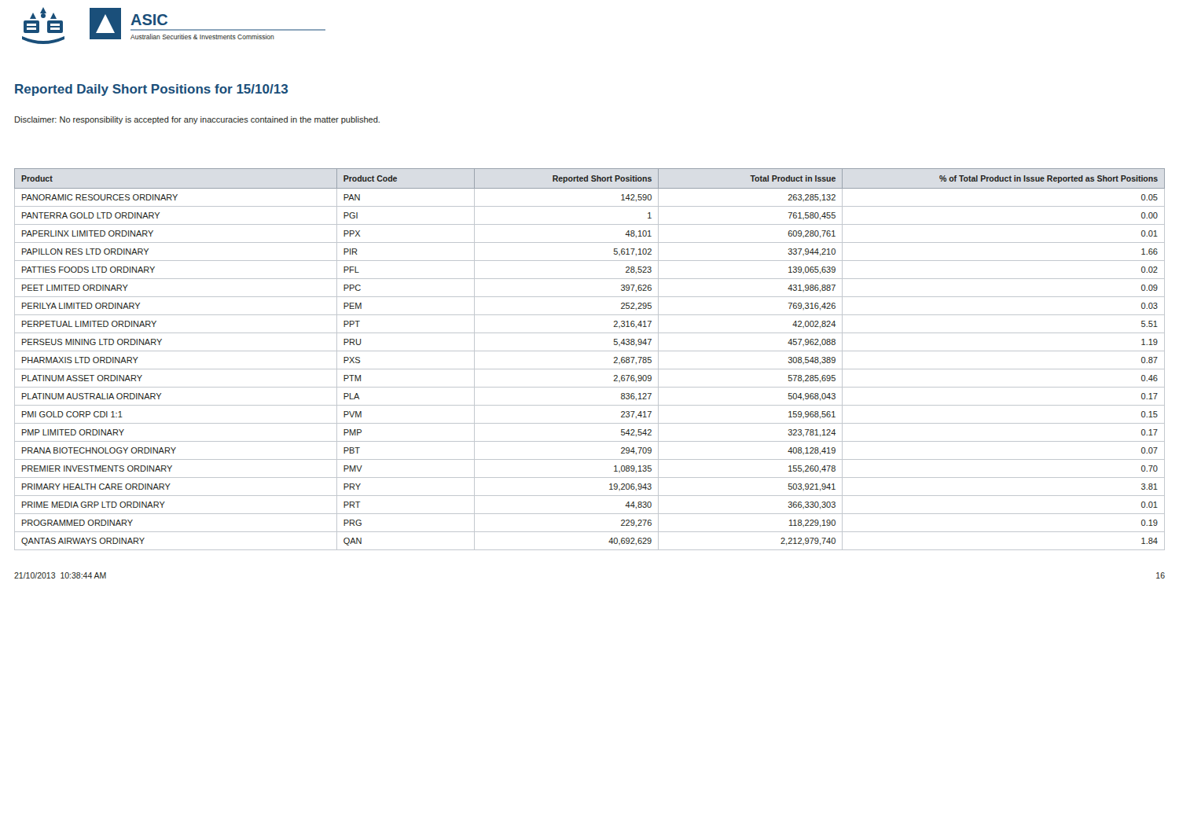ASIC Australian Securities & Investments Commission
Reported Daily Short Positions for 15/10/13
Disclaimer: No responsibility is accepted for any inaccuracies contained in the matter published.
| Product | Product Code | Reported Short Positions | Total Product in Issue | % of Total Product in Issue Reported as Short Positions |
| --- | --- | --- | --- | --- |
| PANORAMIC RESOURCES ORDINARY | PAN | 142,590 | 263,285,132 | 0.05 |
| PANTERRA GOLD LTD ORDINARY | PGI | 1 | 761,580,455 | 0.00 |
| PAPERLINX LIMITED ORDINARY | PPX | 48,101 | 609,280,761 | 0.01 |
| PAPILLON RES LTD ORDINARY | PIR | 5,617,102 | 337,944,210 | 1.66 |
| PATTIES FOODS LTD ORDINARY | PFL | 28,523 | 139,065,639 | 0.02 |
| PEET LIMITED ORDINARY | PPC | 397,626 | 431,986,887 | 0.09 |
| PERILYA LIMITED ORDINARY | PEM | 252,295 | 769,316,426 | 0.03 |
| PERPETUAL LIMITED ORDINARY | PPT | 2,316,417 | 42,002,824 | 5.51 |
| PERSEUS MINING LTD ORDINARY | PRU | 5,438,947 | 457,962,088 | 1.19 |
| PHARMAXIS LTD ORDINARY | PXS | 2,687,785 | 308,548,389 | 0.87 |
| PLATINUM ASSET ORDINARY | PTM | 2,676,909 | 578,285,695 | 0.46 |
| PLATINUM AUSTRALIA ORDINARY | PLA | 836,127 | 504,968,043 | 0.17 |
| PMI GOLD CORP CDI 1:1 | PVM | 237,417 | 159,968,561 | 0.15 |
| PMP LIMITED ORDINARY | PMP | 542,542 | 323,781,124 | 0.17 |
| PRANA BIOTECHNOLOGY ORDINARY | PBT | 294,709 | 408,128,419 | 0.07 |
| PREMIER INVESTMENTS ORDINARY | PMV | 1,089,135 | 155,260,478 | 0.70 |
| PRIMARY HEALTH CARE ORDINARY | PRY | 19,206,943 | 503,921,941 | 3.81 |
| PRIME MEDIA GRP LTD ORDINARY | PRT | 44,830 | 366,330,303 | 0.01 |
| PROGRAMMED ORDINARY | PRG | 229,276 | 118,229,190 | 0.19 |
| QANTAS AIRWAYS ORDINARY | QAN | 40,692,629 | 2,212,979,740 | 1.84 |
21/10/2013 10:38:44 AM 16